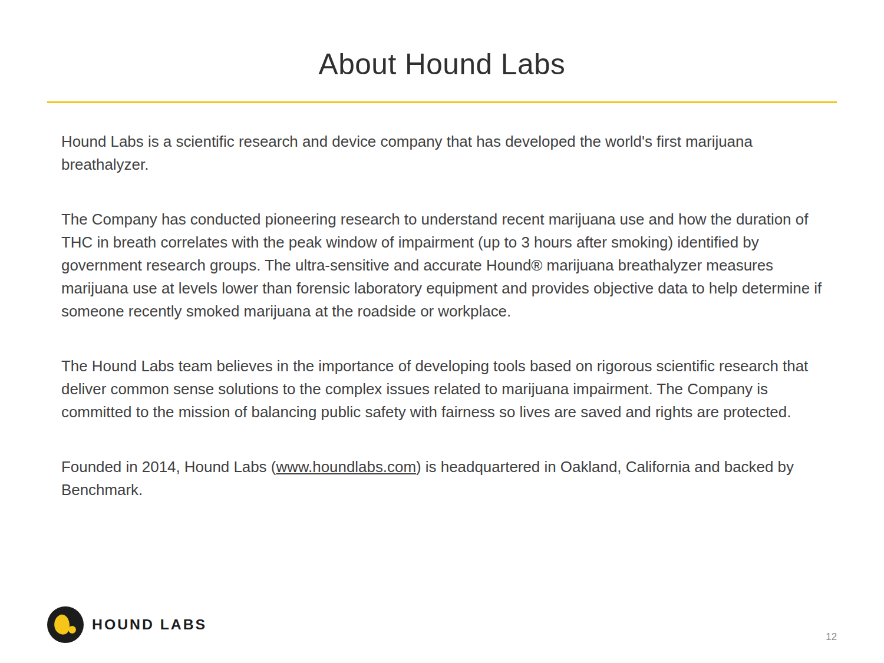About Hound Labs
Hound Labs is a scientific research and device company that has developed the world's first marijuana breathalyzer.
The Company has conducted pioneering research to understand recent marijuana use and how the duration of THC in breath correlates with the peak window of impairment (up to 3 hours after smoking) identified by government research groups. The ultra-sensitive and accurate Hound® marijuana breathalyzer measures marijuana use at levels lower than forensic laboratory equipment and provides objective data to help determine if someone recently smoked marijuana at the roadside or workplace.
The Hound Labs team believes in the importance of developing tools based on rigorous scientific research that deliver common sense solutions to the complex issues related to marijuana impairment. The Company is committed to the mission of balancing public safety with fairness so lives are saved and rights are protected.
Founded in 2014, Hound Labs (www.houndlabs.com) is headquartered in Oakland, California and backed by Benchmark.
HOUND LABS
12